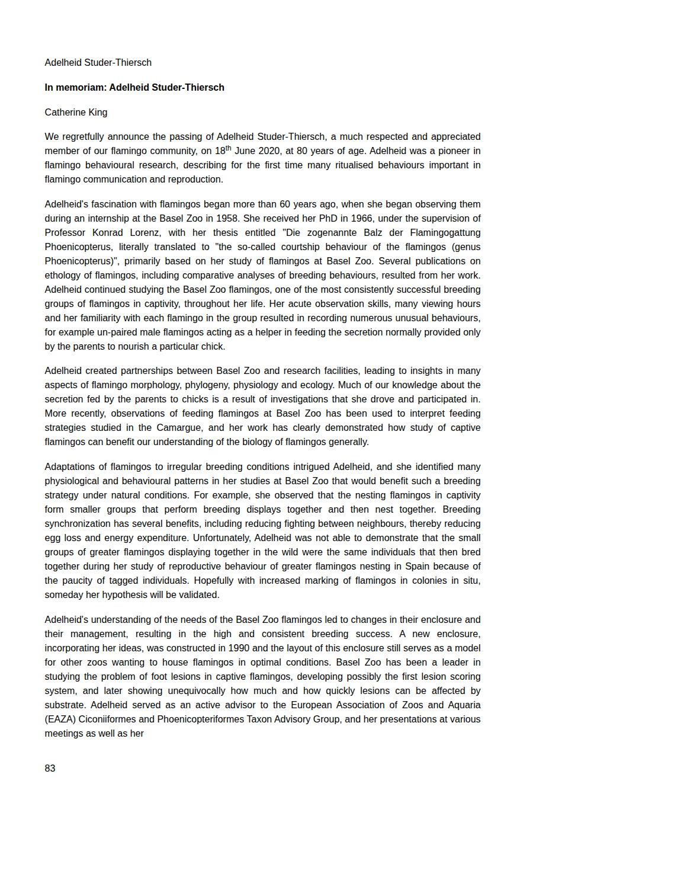Adelheid Studer-Thiersch
In memoriam: Adelheid Studer-Thiersch
Catherine King
We regretfully announce the passing of Adelheid Studer-Thiersch, a much respected and appreciated member of our flamingo community, on 18th June 2020, at 80 years of age. Adelheid was a pioneer in flamingo behavioural research, describing for the first time many ritualised behaviours important in flamingo communication and reproduction.
Adelheid's fascination with flamingos began more than 60 years ago, when she began observing them during an internship at the Basel Zoo in 1958. She received her PhD in 1966, under the supervision of Professor Konrad Lorenz, with her thesis entitled "Die zogenannte Balz der Flamingogattung Phoenicopterus, literally translated to "the so-called courtship behaviour of the flamingos (genus Phoenicopterus)", primarily based on her study of flamingos at Basel Zoo. Several publications on ethology of flamingos, including comparative analyses of breeding behaviours, resulted from her work. Adelheid continued studying the Basel Zoo flamingos, one of the most consistently successful breeding groups of flamingos in captivity, throughout her life. Her acute observation skills, many viewing hours and her familiarity with each flamingo in the group resulted in recording numerous unusual behaviours, for example un-paired male flamingos acting as a helper in feeding the secretion normally provided only by the parents to nourish a particular chick.
Adelheid created partnerships between Basel Zoo and research facilities, leading to insights in many aspects of flamingo morphology, phylogeny, physiology and ecology. Much of our knowledge about the secretion fed by the parents to chicks is a result of investigations that she drove and participated in. More recently, observations of feeding flamingos at Basel Zoo has been used to interpret feeding strategies studied in the Camargue, and her work has clearly demonstrated how study of captive flamingos can benefit our understanding of the biology of flamingos generally.
Adaptations of flamingos to irregular breeding conditions intrigued Adelheid, and she identified many physiological and behavioural patterns in her studies at Basel Zoo that would benefit such a breeding strategy under natural conditions. For example, she observed that the nesting flamingos in captivity form smaller groups that perform breeding displays together and then nest together. Breeding synchronization has several benefits, including reducing fighting between neighbours, thereby reducing egg loss and energy expenditure. Unfortunately, Adelheid was not able to demonstrate that the small groups of greater flamingos displaying together in the wild were the same individuals that then bred together during her study of reproductive behaviour of greater flamingos nesting in Spain because of the paucity of tagged individuals. Hopefully with increased marking of flamingos in colonies in situ, someday her hypothesis will be validated.
Adelheid's understanding of the needs of the Basel Zoo flamingos led to changes in their enclosure and their management, resulting in the high and consistent breeding success. A new enclosure, incorporating her ideas, was constructed in 1990 and the layout of this enclosure still serves as a model for other zoos wanting to house flamingos in optimal conditions. Basel Zoo has been a leader in studying the problem of foot lesions in captive flamingos, developing possibly the first lesion scoring system, and later showing unequivocally how much and how quickly lesions can be affected by substrate. Adelheid served as an active advisor to the European Association of Zoos and Aquaria (EAZA) Ciconiiformes and Phoenicopteriformes Taxon Advisory Group, and her presentations at various meetings as well as her
83